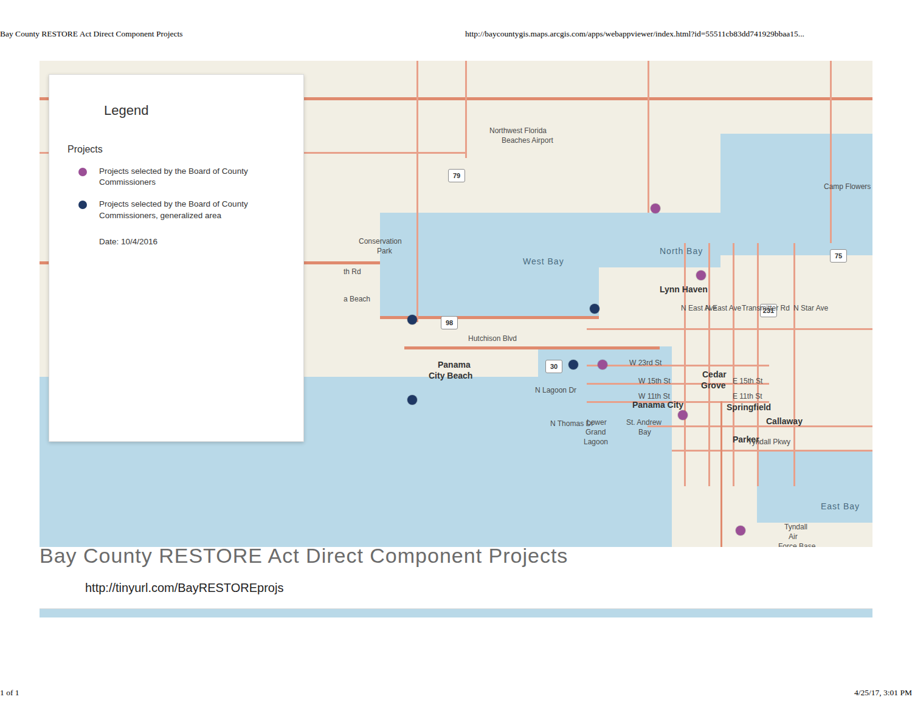Bay County RESTORE Act Direct Component Projects http://baycountygis.maps.arcgis.com/apps/webappviewer/index.html?id=55511cb83dd741929bbaa15...
30
79
75
231
98
30
Northwest Florida
Beaches Airport
Camp Flowers Rd
Conservation
Park
West Bay
North Bay
Lynn Haven
th Rd
a Beach
Hutchison Blvd
Panama
City Beach
N Lagoon Dr
N Thomas Dr
Lower
Grand
Lagoon
St. Andrew
Bay
W 23rd St
W 15th St
W 11th St
E 15th St
E 11th St
Panama City
Cedar
Grove
Springfield
Callaway
Parker
N East Ave
N East Ave
Transmitter Rd
N Star Ave
Tyndall Pkwy
East Bay
Tyndall
Air
Force Base
Tyndall Pkwy
Legend
Projects
Projects selected by the Board of County Commissioners
Projects selected by the Board of County Commissioners, generalized area
Date: 10/4/2016
Bay County RESTORE Act Direct Component Projects
http://tinyurl.com/BayRESTOREprojs
1 of 1 4/25/17, 3:01 PM